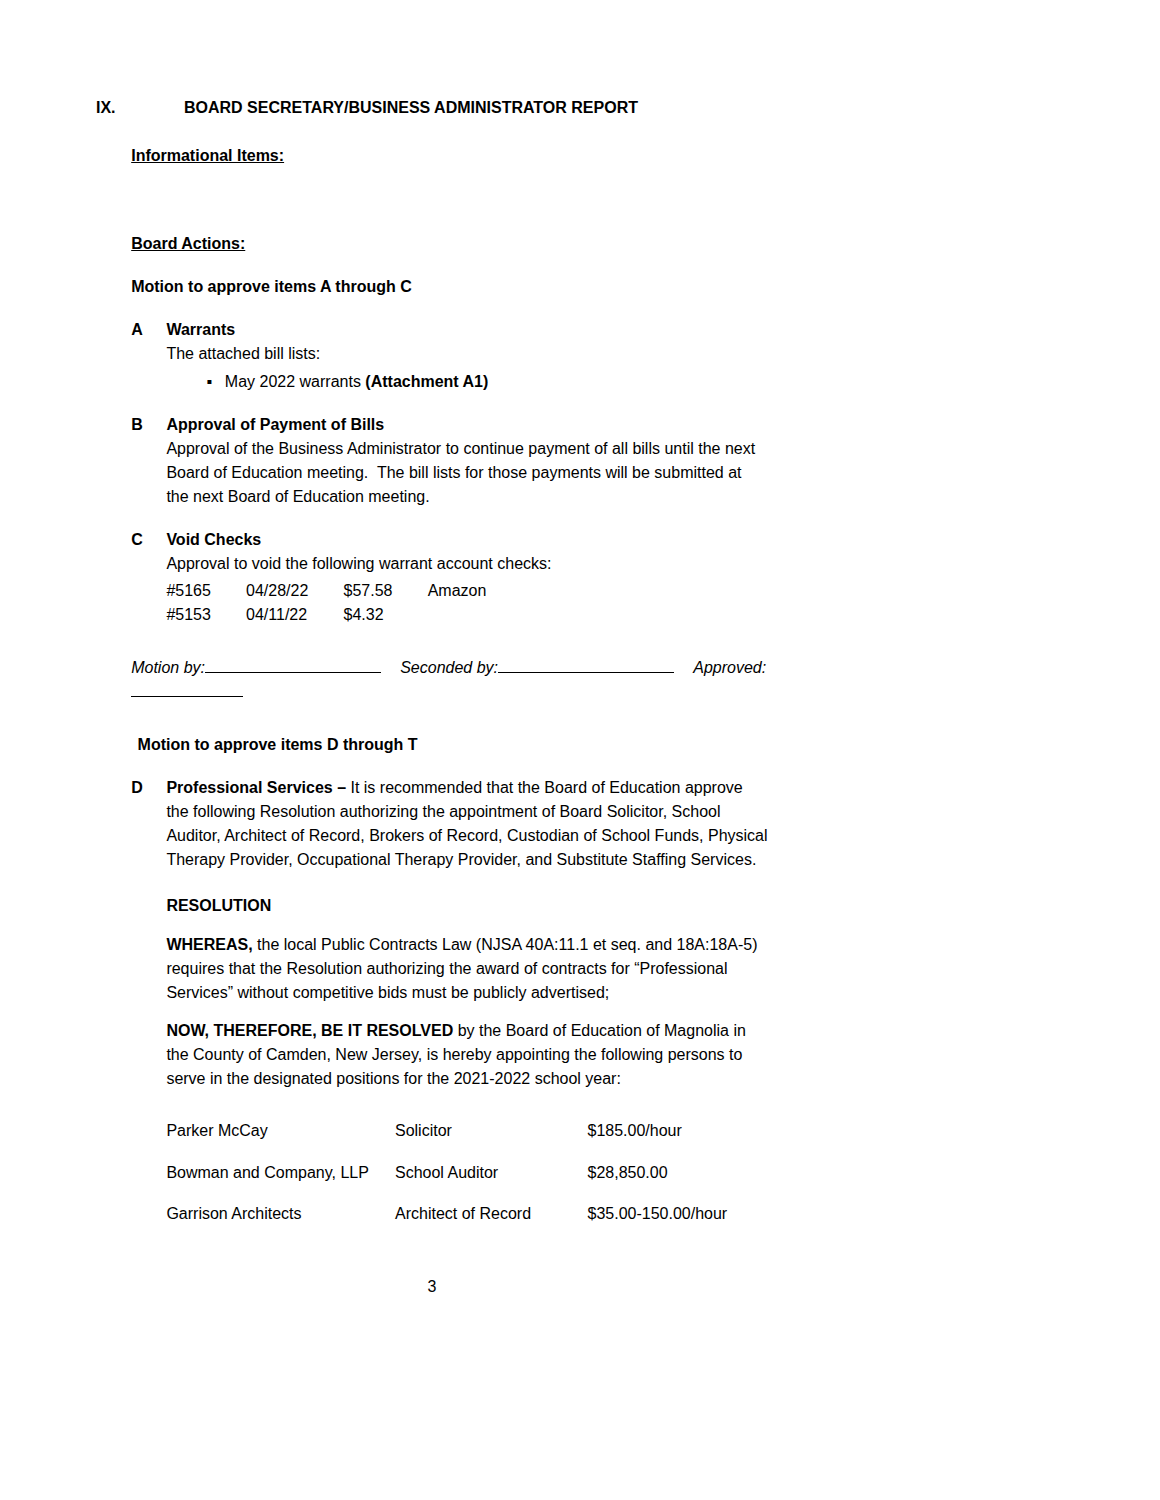IX. BOARD SECRETARY/BUSINESS ADMINISTRATOR REPORT
Informational Items:
Board Actions:
Motion to approve items A through C
A
Warrants
The attached bill lists:
May 2022 warrants (Attachment A1)
B
Approval of Payment of Bills
Approval of the Business Administrator to continue payment of all bills until the next Board of Education meeting. The bill lists for those payments will be submitted at the next Board of Education meeting.
C
Void Checks
Approval to void the following warrant account checks:
| #5165 | 04/28/22 | $57.58 | Amazon |
| #5153 | 04/11/22 | $4.32 | |
Motion by: Seconded by: Approved:
Motion to approve items D through T
D
Professional Services – It is recommended that the Board of Education approve the following Resolution authorizing the appointment of Board Solicitor, School Auditor, Architect of Record, Brokers of Record, Custodian of School Funds, Physical Therapy Provider, Occupational Therapy Provider, and Substitute Staffing Services.
RESOLUTION
WHEREAS, the local Public Contracts Law (NJSA 40A:11.1 et seq. and 18A:18A-5) requires that the Resolution authorizing the award of contracts for “Professional Services” without competitive bids must be publicly advertised;
NOW, THEREFORE, BE IT RESOLVED by the Board of Education of Magnolia in the County of Camden, New Jersey, is hereby appointing the following persons to serve in the designated positions for the 2021-2022 school year:
| Parker McCay | Solicitor | $185.00/hour |
| Bowman and Company, LLP | School Auditor | $28,850.00 |
| Garrison Architects | Architect of Record | $35.00-150.00/hour |
3